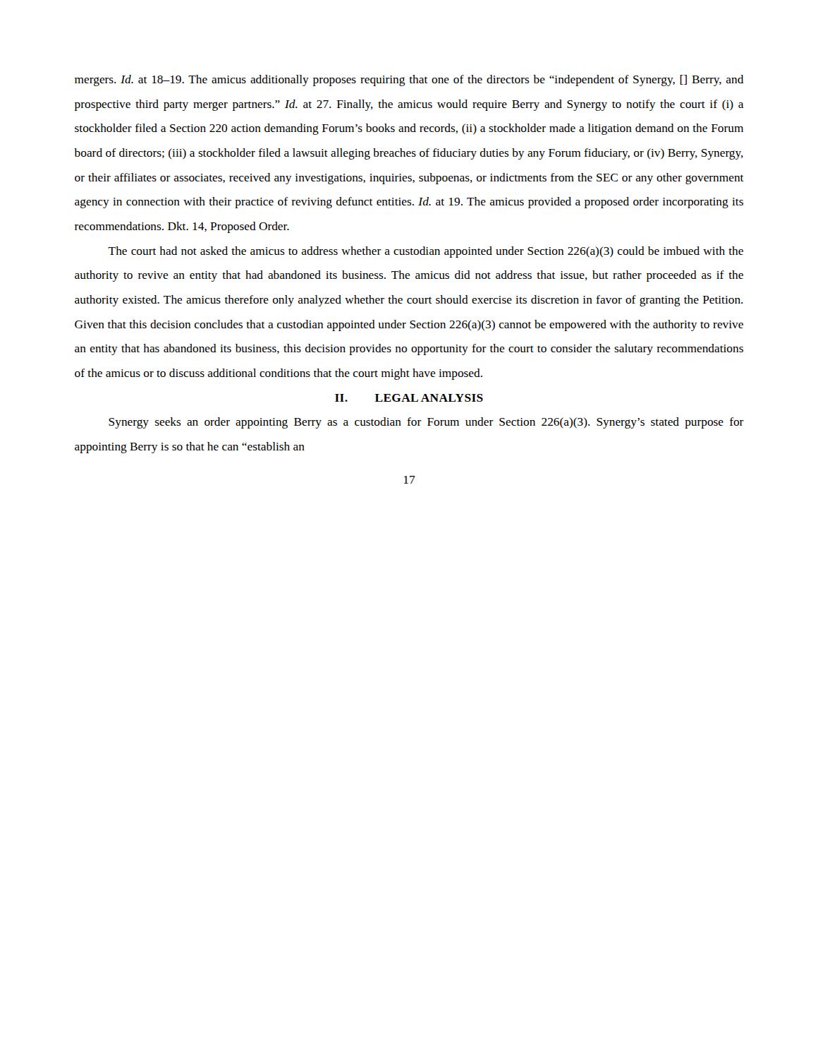mergers. Id. at 18–19. The amicus additionally proposes requiring that one of the directors be “independent of Synergy, [] Berry, and prospective third party merger partners.” Id. at 27. Finally, the amicus would require Berry and Synergy to notify the court if (i) a stockholder filed a Section 220 action demanding Forum’s books and records, (ii) a stockholder made a litigation demand on the Forum board of directors; (iii) a stockholder filed a lawsuit alleging breaches of fiduciary duties by any Forum fiduciary, or (iv) Berry, Synergy, or their affiliates or associates, received any investigations, inquiries, subpoenas, or indictments from the SEC or any other government agency in connection with their practice of reviving defunct entities. Id. at 19. The amicus provided a proposed order incorporating its recommendations. Dkt. 14, Proposed Order.
The court had not asked the amicus to address whether a custodian appointed under Section 226(a)(3) could be imbued with the authority to revive an entity that had abandoned its business. The amicus did not address that issue, but rather proceeded as if the authority existed. The amicus therefore only analyzed whether the court should exercise its discretion in favor of granting the Petition. Given that this decision concludes that a custodian appointed under Section 226(a)(3) cannot be empowered with the authority to revive an entity that has abandoned its business, this decision provides no opportunity for the court to consider the salutary recommendations of the amicus or to discuss additional conditions that the court might have imposed.
II. LEGAL ANALYSIS
Synergy seeks an order appointing Berry as a custodian for Forum under Section 226(a)(3). Synergy’s stated purpose for appointing Berry is so that he can “establish an
17